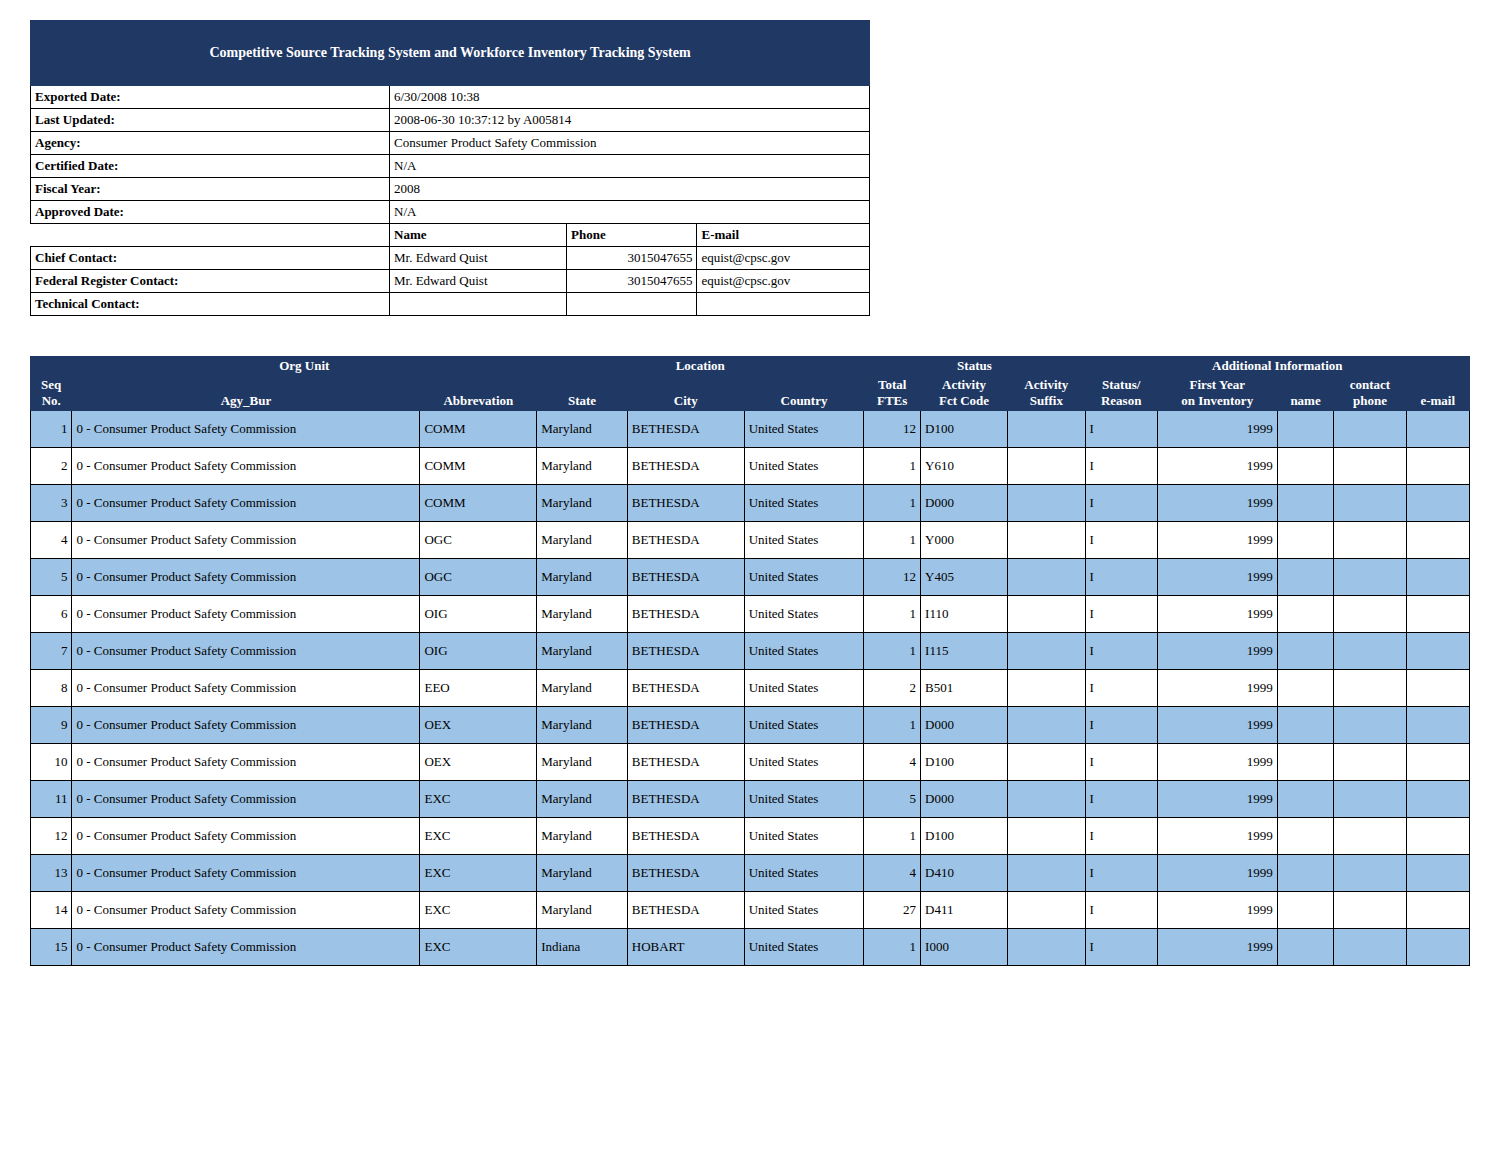| Competitive Source Tracking System and Workforce Inventory Tracking System |
| Exported Date: | 6/30/2008 10:38 |
| Last Updated: | 2008-06-30 10:37:12 by A005814 |
| Agency: | Consumer Product Safety Commission |
| Certified Date: | N/A |
| Fiscal Year: | 2008 |
| Approved Date: | N/A |
| | Name | Phone | E-mail |
| Chief Contact: | Mr. Edward Quist | 3015047655 | equist@cpsc.gov |
| Federal Register Contact: | Mr. Edward Quist | 3015047655 | equist@cpsc.gov |
| Technical Contact: | | | |
| Seq No. | Org Unit | Location | Status | Additional Information |
| --- | --- | --- | --- | --- |
| Agy_Bur | Abbrevation | State | City | Country | Total FTEs | Activity Fct Code | Activity Suffix | Status/ Reason | First Year on Inventory | name | contact phone | e-mail |
| 1 | 0 - Consumer Product Safety Commission | COMM | Maryland | BETHESDA | United States | 12 | D100 | | I | 1999 | | | |
| 2 | 0 - Consumer Product Safety Commission | COMM | Maryland | BETHESDA | United States | 1 | Y610 | | I | 1999 | | | |
| 3 | 0 - Consumer Product Safety Commission | COMM | Maryland | BETHESDA | United States | 1 | D000 | | I | 1999 | | | |
| 4 | 0 - Consumer Product Safety Commission | OGC | Maryland | BETHESDA | United States | 1 | Y000 | | I | 1999 | | | |
| 5 | 0 - Consumer Product Safety Commission | OGC | Maryland | BETHESDA | United States | 12 | Y405 | | I | 1999 | | | |
| 6 | 0 - Consumer Product Safety Commission | OIG | Maryland | BETHESDA | United States | 1 | I110 | | I | 1999 | | | |
| 7 | 0 - Consumer Product Safety Commission | OIG | Maryland | BETHESDA | United States | 1 | I115 | | I | 1999 | | | |
| 8 | 0 - Consumer Product Safety Commission | EEO | Maryland | BETHESDA | United States | 2 | B501 | | I | 1999 | | | |
| 9 | 0 - Consumer Product Safety Commission | OEX | Maryland | BETHESDA | United States | 1 | D000 | | I | 1999 | | | |
| 10 | 0 - Consumer Product Safety Commission | OEX | Maryland | BETHESDA | United States | 4 | D100 | | I | 1999 | | | |
| 11 | 0 - Consumer Product Safety Commission | EXC | Maryland | BETHESDA | United States | 5 | D000 | | I | 1999 | | | |
| 12 | 0 - Consumer Product Safety Commission | EXC | Maryland | BETHESDA | United States | 1 | D100 | | I | 1999 | | | |
| 13 | 0 - Consumer Product Safety Commission | EXC | Maryland | BETHESDA | United States | 4 | D410 | | I | 1999 | | | |
| 14 | 0 - Consumer Product Safety Commission | EXC | Maryland | BETHESDA | United States | 27 | D411 | | I | 1999 | | | |
| 15 | 0 - Consumer Product Safety Commission | EXC | Indiana | HOBART | United States | 1 | I000 | | I | 1999 | | | |